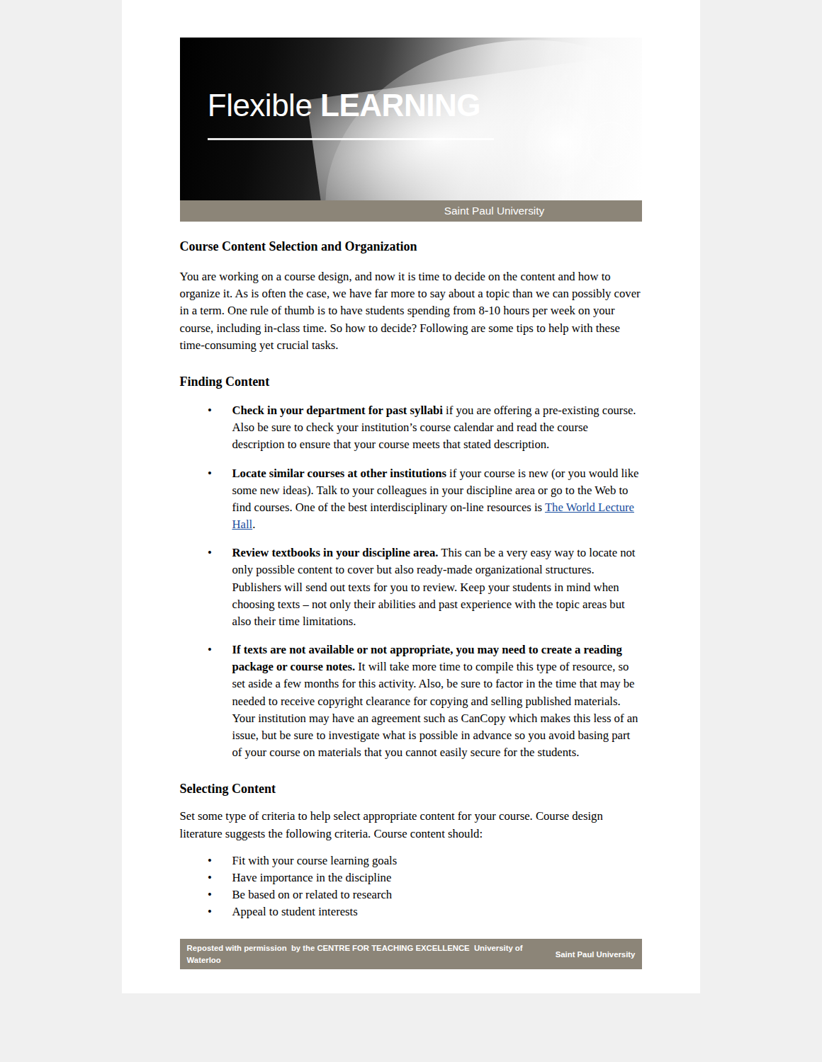Flexible LEARNING
Saint Paul University
Course Content Selection and Organization
You are working on a course design, and now it is time to decide on the content and how to organize it. As is often the case, we have far more to say about a topic than we can possibly cover in a term. One rule of thumb is to have students spending from 8-10 hours per week on your course, including in-class time. So how to decide? Following are some tips to help with these time-consuming yet crucial tasks.
Finding Content
Check in your department for past syllabi if you are offering a pre-existing course. Also be sure to check your institution’s course calendar and read the course description to ensure that your course meets that stated description.
Locate similar courses at other institutions if your course is new (or you would like some new ideas). Talk to your colleagues in your discipline area or go to the Web to find courses. One of the best interdisciplinary on-line resources is The World Lecture Hall.
Review textbooks in your discipline area. This can be a very easy way to locate not only possible content to cover but also ready-made organizational structures. Publishers will send out texts for you to review. Keep your students in mind when choosing texts – not only their abilities and past experience with the topic areas but also their time limitations.
If texts are not available or not appropriate, you may need to create a reading package or course notes. It will take more time to compile this type of resource, so set aside a few months for this activity. Also, be sure to factor in the time that may be needed to receive copyright clearance for copying and selling published materials. Your institution may have an agreement such as CanCopy which makes this less of an issue, but be sure to investigate what is possible in advance so you avoid basing part of your course on materials that you cannot easily secure for the students.
Selecting Content
Set some type of criteria to help select appropriate content for your course. Course design literature suggests the following criteria. Course content should:
Fit with your course learning goals
Have importance in the discipline
Be based on or related to research
Appeal to student interests
Reposted with permission by the CENTRE FOR TEACHING EXCELLENCE University of Waterloo
Saint Paul University